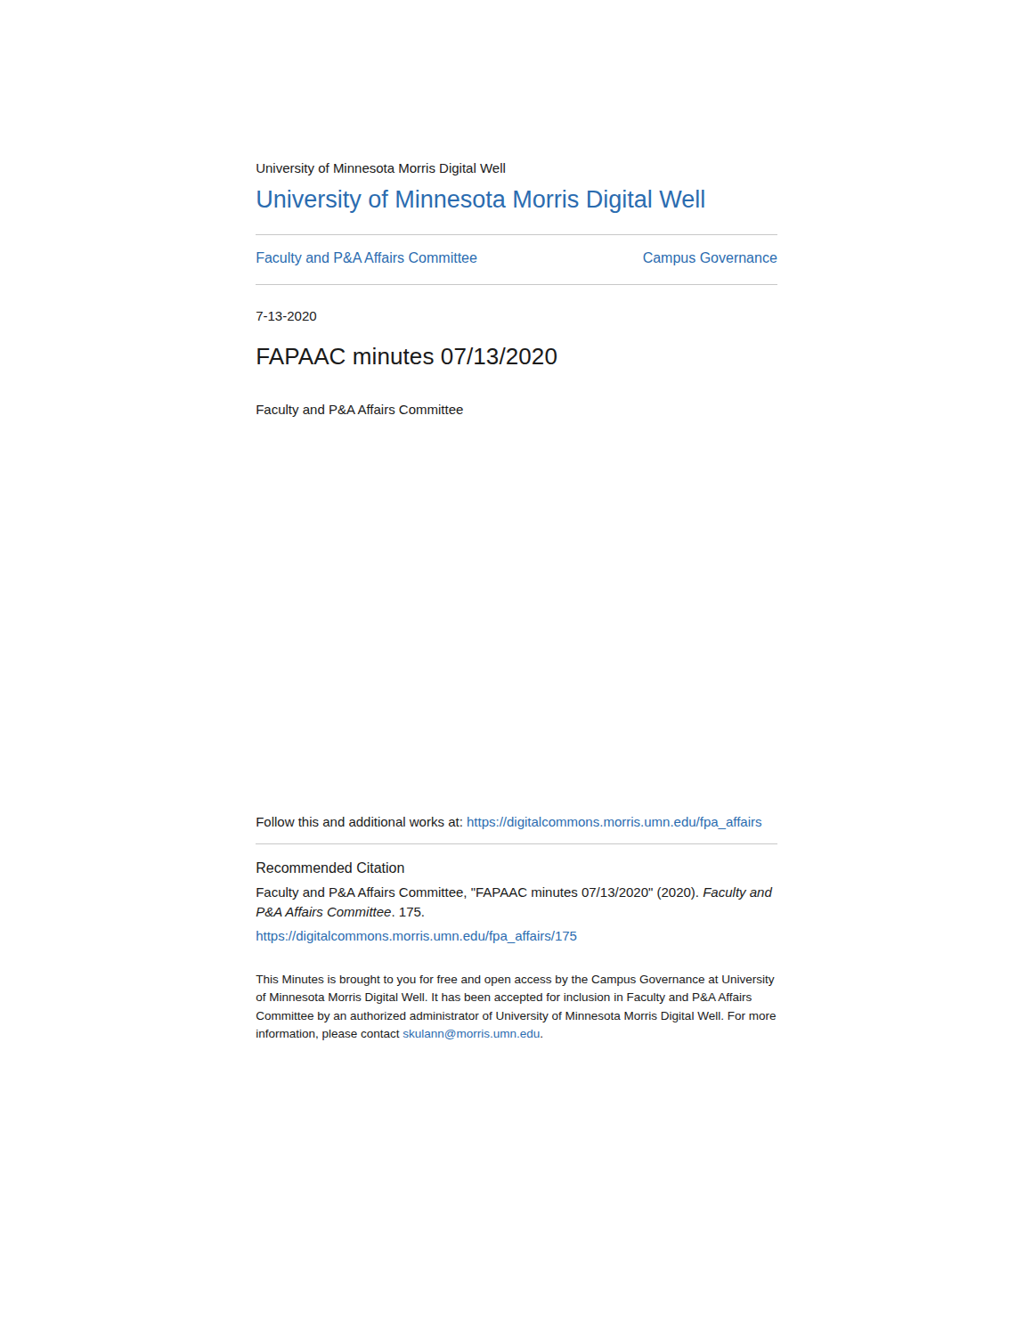University of Minnesota Morris Digital Well
University of Minnesota Morris Digital Well
Faculty and P&A Affairs Committee Campus Governance
7-13-2020
FAPAAC minutes 07/13/2020
Faculty and P&A Affairs Committee
Follow this and additional works at: https://digitalcommons.morris.umn.edu/fpa_affairs
Recommended Citation
Faculty and P&A Affairs Committee, "FAPAAC minutes 07/13/2020" (2020). Faculty and P&A Affairs Committee. 175.
https://digitalcommons.morris.umn.edu/fpa_affairs/175
This Minutes is brought to you for free and open access by the Campus Governance at University of Minnesota Morris Digital Well. It has been accepted for inclusion in Faculty and P&A Affairs Committee by an authorized administrator of University of Minnesota Morris Digital Well. For more information, please contact skulann@morris.umn.edu.